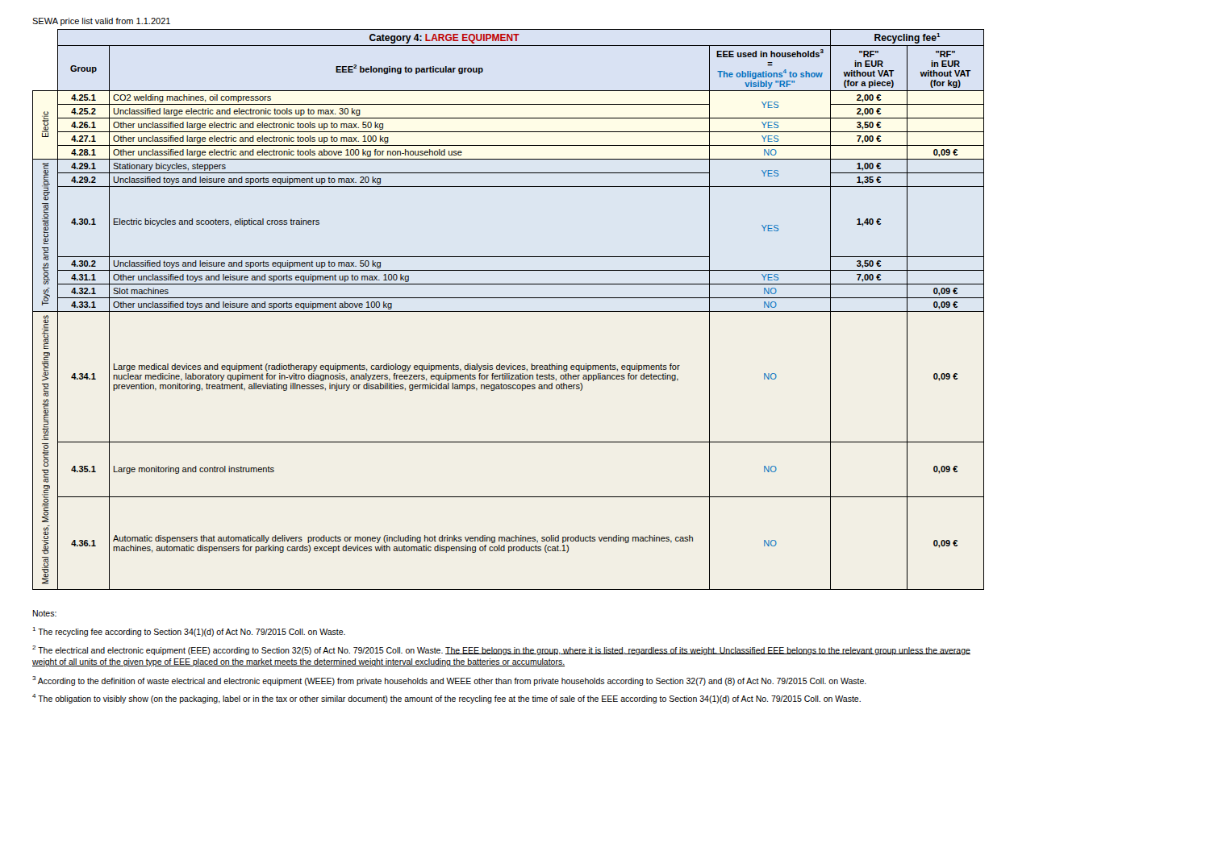SEWA price list valid from 1.1.2021
| | Category 4: LARGE EQUIPMENT | Recycling fee 1 |
| --- | --- | --- |
| Group | EEE 2 belonging to particular group | EEE used in households 3 = The obligations 4 to show visibly "RF" | "RF" in EUR without VAT (for a piece) | "RF" in EUR without VAT (for kg) |
| Electric | 4.25.1 | CO2 welding machines, oil compressors | YES | 2,00 € | |
| 4.25.2 | Unclassified large electric and electronic tools up to max. 30 kg | 2,00 € | |
| 4.26.1 | Other unclassified large electric and electronic tools up to max. 50 kg | YES | 3,50 € | |
| 4.27.1 | Other unclassified large electric and electronic tools up to max. 100 kg | YES | 7,00 € | |
| 4.28.1 | Other unclassified large electric and electronic tools above 100 kg for non-household use | NO | | 0,09 € |
| Toys, sports and recreational equipment | 4.29.1 | Stationary bicycles, steppers | YES | 1,00 € | |
| 4.29.2 | Unclassified toys and leisure and sports equipment up to max. 20 kg | 1,35 € | |
| 4.30.1 | Electric bicycles and scooters, eliptical cross trainers | YES | 1,40 € | |
| 4.30.2 | Unclassified toys and leisure and sports equipment up to max. 50 kg | 3,50 € | |
| 4.31.1 | Other unclassified toys and leisure and sports equipment up to max. 100 kg | YES | 7,00 € | |
| 4.32.1 | Slot machines | NO | | 0,09 € |
| 4.33.1 | Other unclassified toys and leisure and sports equipment above 100 kg | NO | | 0,09 € |
| Medical devices, Monitoring and control instruments and Vending machines | 4.34.1 | Large medical devices and equipment (radiotherapy equipments, cardiology equipments, dialysis devices, breathing equipments, equipments for nuclear medicine, laboratory qupiment for in-vitro diagnosis, analyzers, freezers, equipments for fertilization tests, other appliances for detecting, prevention, monitoring, treatment, alleviating illnesses, injury or disabilities, germicidal lamps, negatoscopes and others) | NO | | 0,09 € |
| 4.35.1 | Large monitoring and control instruments | NO | | 0,09 € |
| 4.36.1 | Automatic dispensers that automatically delivers products or money (including hot drinks vending machines, solid products vending machines, cash machines, automatic dispensers for parking cards) except devices with automatic dispensing of cold products (cat.1) | NO | | 0,09 € |
Notes:
1 The recycling fee according to Section 34(1)(d) of Act No. 79/2015 Coll. on Waste.
2 The electrical and electronic equipment (EEE) according to Section 32(5) of Act No. 79/2015 Coll. on Waste. The EEE belongs in the group, where it is listed, regardless of its weight. Unclassified EEE belongs to the relevant group unless the average weight of all units of the given type of EEE placed on the market meets the determined weight interval excluding the batteries or accumulators.
3 According to the definition of waste electrical and electronic equipment (WEEE) from private households and WEEE other than from private households according to Section 32(7) and (8) of Act No. 79/2015 Coll. on Waste.
4 The obligation to visibly show (on the packaging, label or in the tax or other similar document) the amount of the recycling fee at the time of sale of the EEE according to Section 34(1)(d) of Act No. 79/2015 Coll. on Waste.